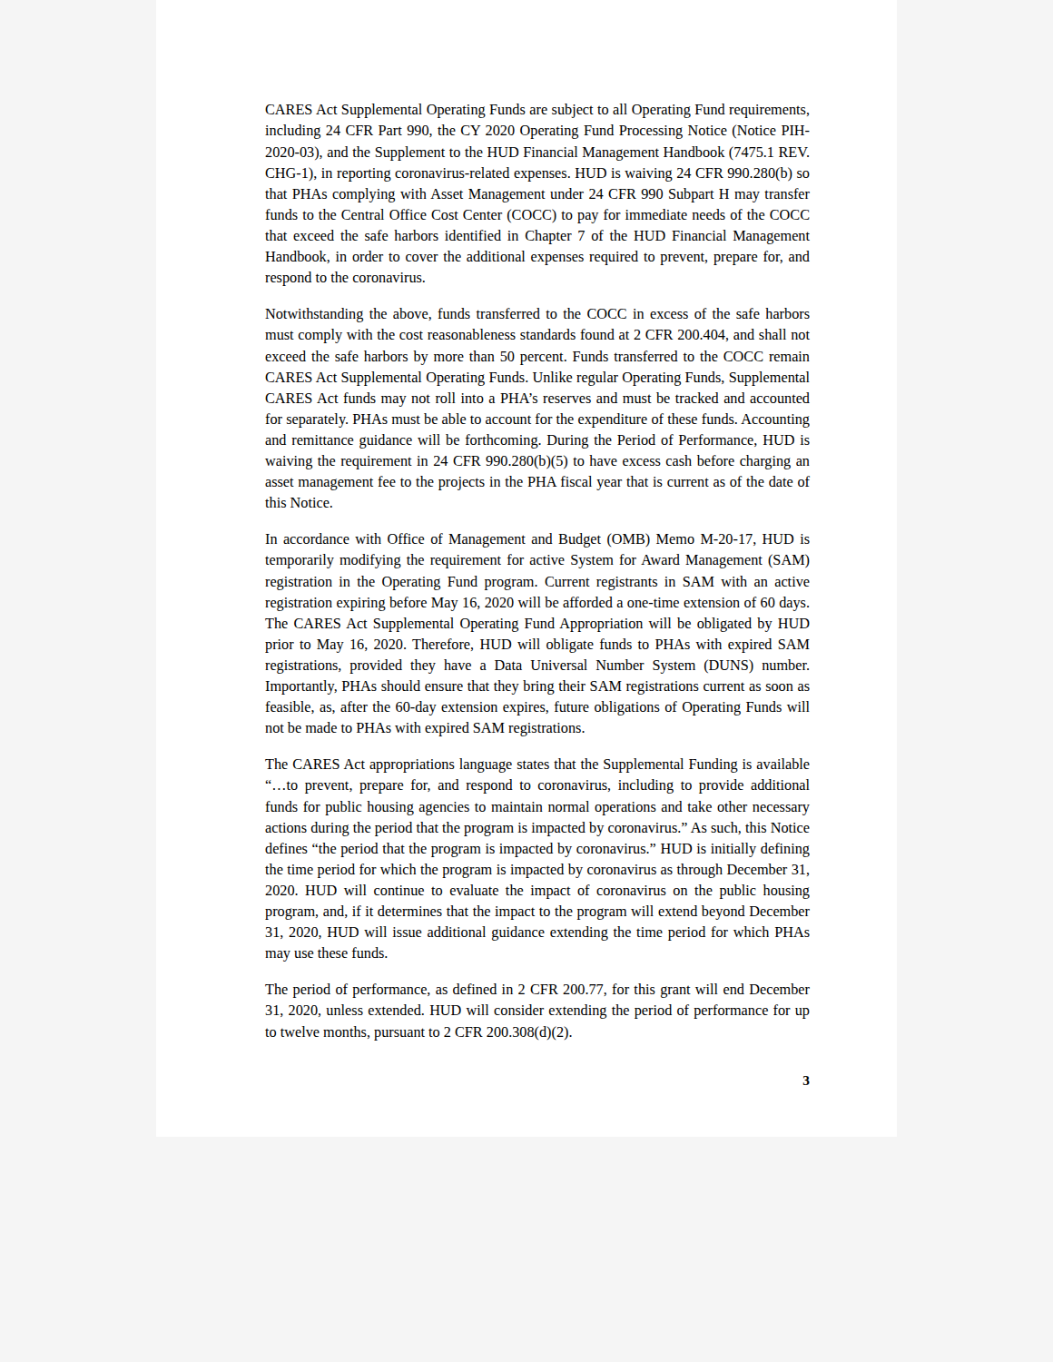CARES Act Supplemental Operating Funds are subject to all Operating Fund requirements, including 24 CFR Part 990, the CY 2020 Operating Fund Processing Notice (Notice PIH-2020-03), and the Supplement to the HUD Financial Management Handbook (7475.1 REV. CHG-1), in reporting coronavirus-related expenses. HUD is waiving 24 CFR 990.280(b) so that PHAs complying with Asset Management under 24 CFR 990 Subpart H may transfer funds to the Central Office Cost Center (COCC) to pay for immediate needs of the COCC that exceed the safe harbors identified in Chapter 7 of the HUD Financial Management Handbook, in order to cover the additional expenses required to prevent, prepare for, and respond to the coronavirus.
Notwithstanding the above, funds transferred to the COCC in excess of the safe harbors must comply with the cost reasonableness standards found at 2 CFR 200.404, and shall not exceed the safe harbors by more than 50 percent. Funds transferred to the COCC remain CARES Act Supplemental Operating Funds. Unlike regular Operating Funds, Supplemental CARES Act funds may not roll into a PHA’s reserves and must be tracked and accounted for separately. PHAs must be able to account for the expenditure of these funds. Accounting and remittance guidance will be forthcoming. During the Period of Performance, HUD is waiving the requirement in 24 CFR 990.280(b)(5) to have excess cash before charging an asset management fee to the projects in the PHA fiscal year that is current as of the date of this Notice.
In accordance with Office of Management and Budget (OMB) Memo M-20-17, HUD is temporarily modifying the requirement for active System for Award Management (SAM) registration in the Operating Fund program. Current registrants in SAM with an active registration expiring before May 16, 2020 will be afforded a one-time extension of 60 days. The CARES Act Supplemental Operating Fund Appropriation will be obligated by HUD prior to May 16, 2020. Therefore, HUD will obligate funds to PHAs with expired SAM registrations, provided they have a Data Universal Number System (DUNS) number. Importantly, PHAs should ensure that they bring their SAM registrations current as soon as feasible, as, after the 60-day extension expires, future obligations of Operating Funds will not be made to PHAs with expired SAM registrations.
The CARES Act appropriations language states that the Supplemental Funding is available “…to prevent, prepare for, and respond to coronavirus, including to provide additional funds for public housing agencies to maintain normal operations and take other necessary actions during the period that the program is impacted by coronavirus.” As such, this Notice defines “the period that the program is impacted by coronavirus.” HUD is initially defining the time period for which the program is impacted by coronavirus as through December 31, 2020. HUD will continue to evaluate the impact of coronavirus on the public housing program, and, if it determines that the impact to the program will extend beyond December 31, 2020, HUD will issue additional guidance extending the time period for which PHAs may use these funds.
The period of performance, as defined in 2 CFR 200.77, for this grant will end December 31, 2020, unless extended. HUD will consider extending the period of performance for up to twelve months, pursuant to 2 CFR 200.308(d)(2).
3